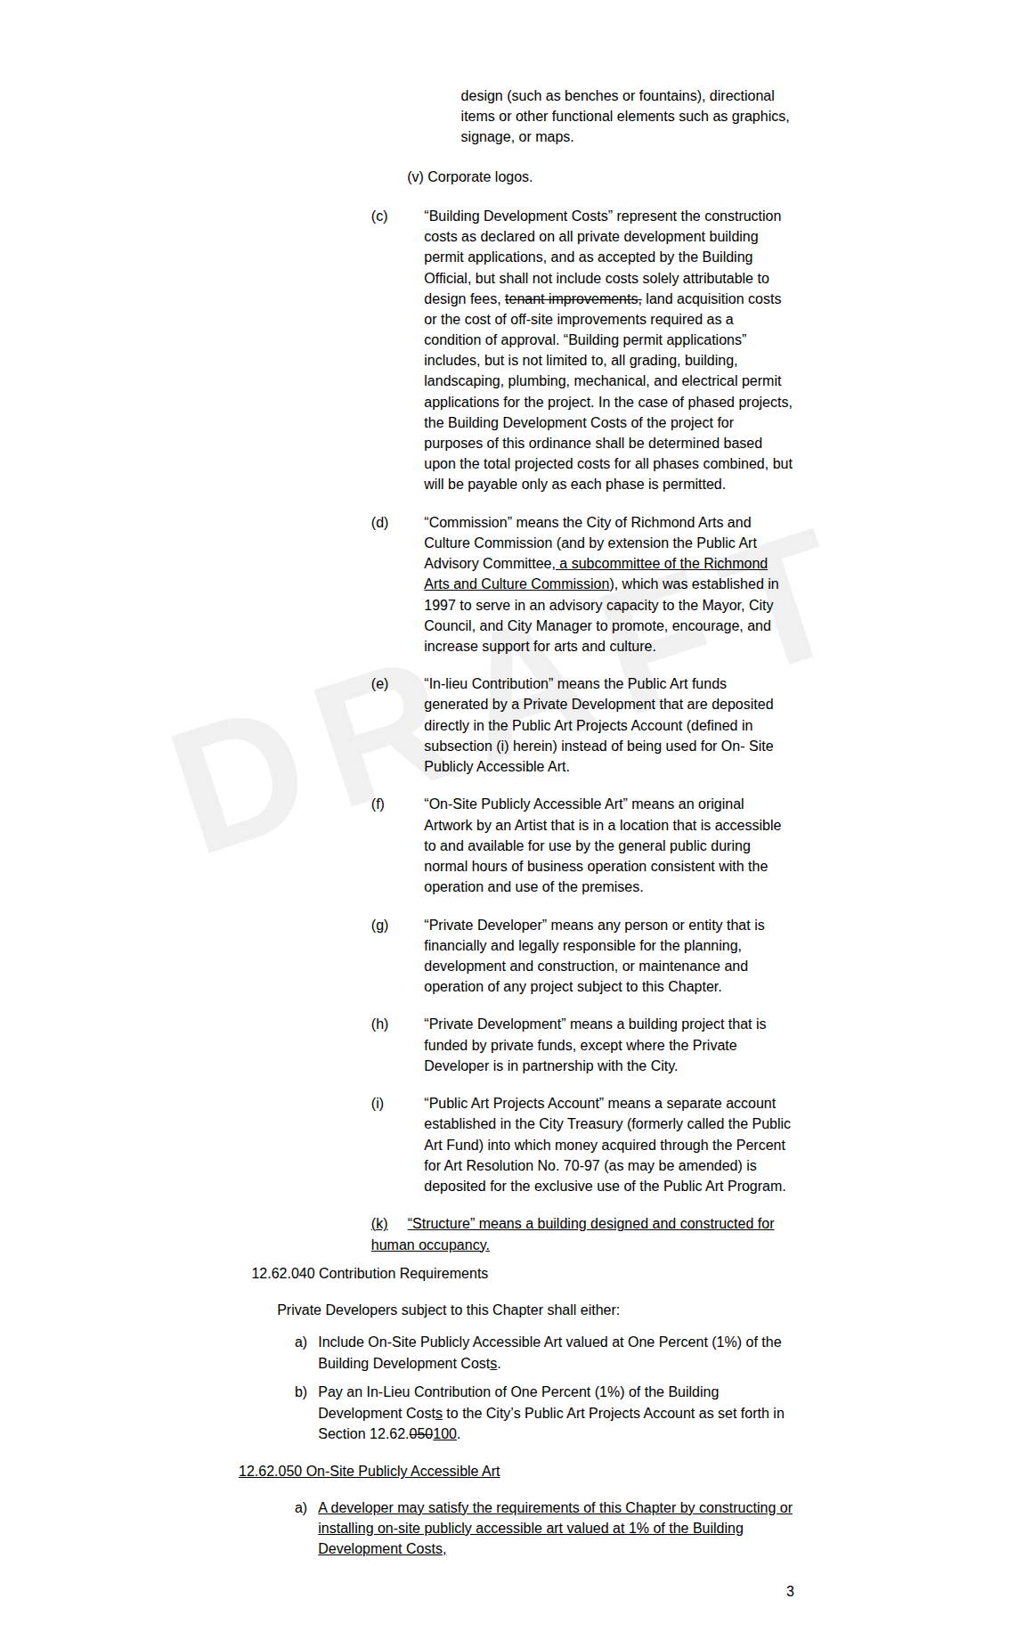DRAFT
design (such as benches or fountains), directional items or other functional elements such as graphics, signage, or maps.
(v) Corporate logos.
(c)
“Building Development Costs” represent the construction costs as declared on all private development building permit applications, and as accepted by the Building Official, but shall not include costs solely attributable to design fees, tenant improvements, land acquisition costs or the cost of off-site improvements required as a condition of approval. “Building permit applications” includes, but is not limited to, all grading, building, landscaping, plumbing, mechanical, and electrical permit applications for the project. In the case of phased projects, the Building Development Costs of the project for purposes of this ordinance shall be determined based upon the total projected costs for all phases combined, but will be payable only as each phase is permitted.
(d)
“Commission” means the City of Richmond Arts and Culture Commission (and by extension the Public Art Advisory Committee, a subcommittee of the Richmond Arts and Culture Commission), which was established in 1997 to serve in an advisory capacity to the Mayor, City Council, and City Manager to promote, encourage, and increase support for arts and culture.
(e)
“In-lieu Contribution” means the Public Art funds generated by a Private Development that are deposited directly in the Public Art Projects Account (defined in subsection (i) herein) instead of being used for On- Site Publicly Accessible Art.
(f)
“On-Site Publicly Accessible Art” means an original Artwork by an Artist that is in a location that is accessible to and available for use by the general public during normal hours of business operation consistent with the operation and use of the premises.
(g)
“Private Developer” means any person or entity that is financially and legally responsible for the planning, development and construction, or maintenance and operation of any project subject to this Chapter.
(h)
“Private Development” means a building project that is funded by private funds, except where the Private Developer is in partnership with the City.
(i)
“Public Art Projects Account” means a separate account established in the City Treasury (formerly called the Public Art Fund) into which money acquired through the Percent for Art Resolution No. 70-97 (as may be amended) is deposited for the exclusive use of the Public Art Program.
(k) “Structure” means a building designed and constructed for human occupancy.
12.62.040 Contribution Requirements
Private Developers subject to this Chapter shall either:
Include On-Site Publicly Accessible Art valued at One Percent (1%) of the Building Development Costs.
Pay an In-Lieu Contribution of One Percent (1%) of the Building Development Costs to the City’s Public Art Projects Account as set forth in Section 12.62.050100.
12.62.050 On-Site Publicly Accessible Art
A developer may satisfy the requirements of this Chapter by constructing or installing on-site publicly accessible art valued at 1% of the Building Development Costs,
3